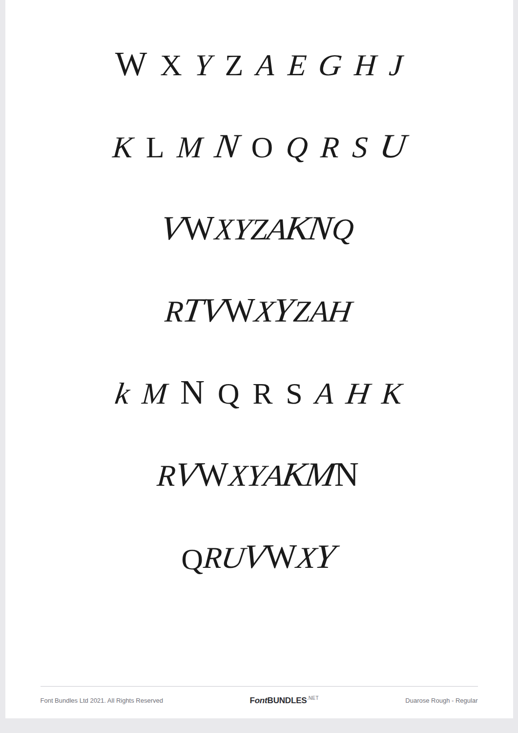W X Y Z A E G H J
K L M N O Q R S U
V W X Y Z A K N Q
R T V W X Y Z A H
k M N Q R S A H K
R V W X Y A K M N
Q R U V W X Y
Font Bundles Ltd 2021. All Rights Reserved
Font BUNDLES.NET
Duarose Rough - Regular